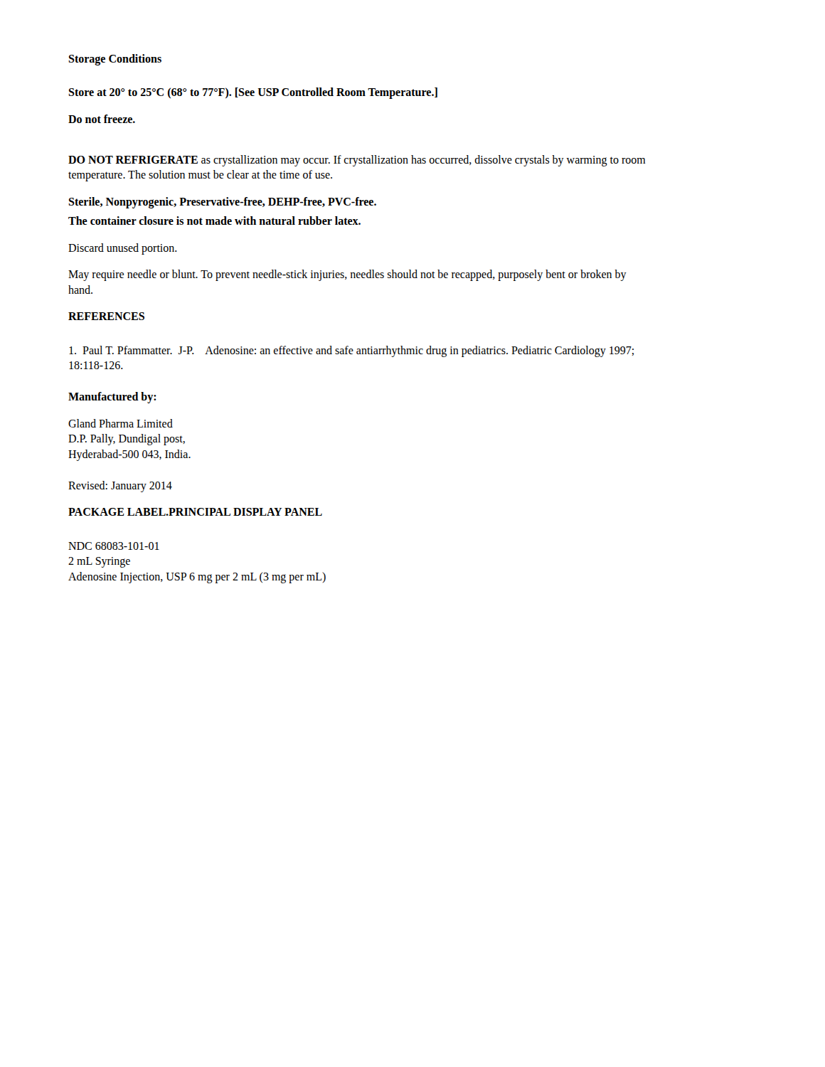Storage Conditions
Store at 20° to 25°C (68° to 77°F). [See USP Controlled Room Temperature.]
Do not freeze.
DO NOT REFRIGERATE as crystallization may occur. If crystallization has occurred, dissolve crystals by warming to room temperature. The solution must be clear at the time of use.
Sterile, Nonpyrogenic, Preservative-free, DEHP-free, PVC-free.
The container closure is not made with natural rubber latex.
Discard unused portion.
May require needle or blunt. To prevent needle-stick injuries, needles should not be recapped, purposely bent or broken by hand.
REFERENCES
1. Paul T. Pfammatter. J-P. Adenosine: an effective and safe antiarrhythmic drug in pediatrics. Pediatric Cardiology 1997; 18:118-126.
Manufactured by:
Gland Pharma Limited D.P. Pally, Dundigal post, Hyderabad-500 043, India.
Revised: January 2014
PACKAGE LABEL.PRINCIPAL DISPLAY PANEL
NDC 68083-101-01 2 mL Syringe Adenosine Injection, USP 6 mg per 2 mL (3 mg per mL)